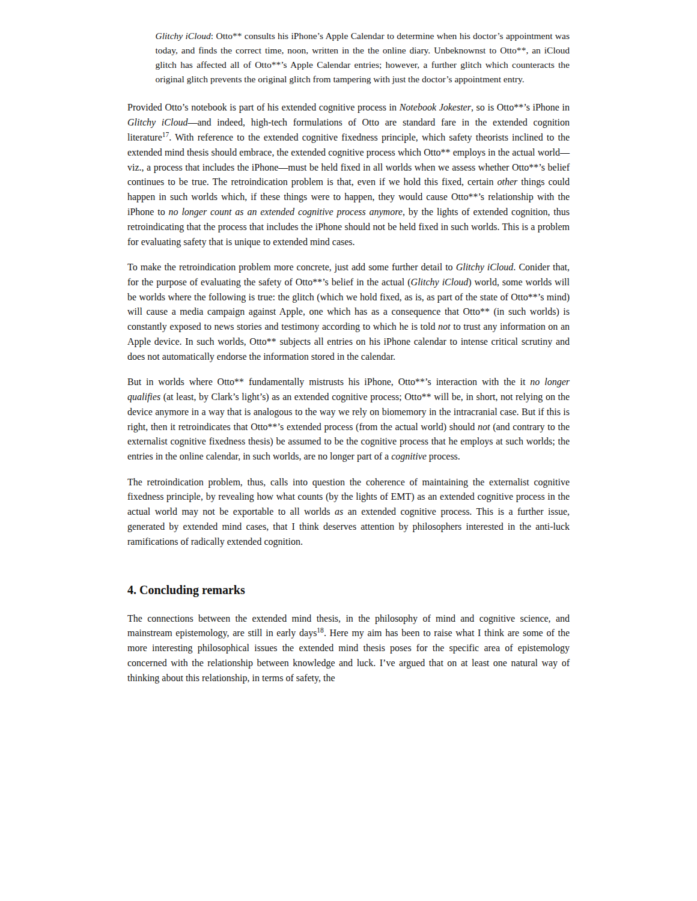Glitchy iCloud: Otto** consults his iPhone’s Apple Calendar to determine when his doctor’s appointment was today, and finds the correct time, noon, written in the the online diary. Unbeknownst to Otto**, an iCloud glitch has affected all of Otto**’s Apple Calendar entries; however, a further glitch which counteracts the original glitch prevents the original glitch from tampering with just the doctor’s appointment entry.
Provided Otto’s notebook is part of his extended cognitive process in Notebook Jokester, so is Otto**’s iPhone in Glitchy iCloud—and indeed, high-tech formulations of Otto are standard fare in the extended cognition literature17. With reference to the extended cognitive fixedness principle, which safety theorists inclined to the extended mind thesis should embrace, the extended cognitive process which Otto** employs in the actual world—viz., a process that includes the iPhone—must be held fixed in all worlds when we assess whether Otto**’s belief continues to be true. The retroindication problem is that, even if we hold this fixed, certain other things could happen in such worlds which, if these things were to happen, they would cause Otto**’s relationship with the iPhone to no longer count as an extended cognitive process anymore, by the lights of extended cognition, thus retroindicating that the process that includes the iPhone should not be held fixed in such worlds. This is a problem for evaluating safety that is unique to extended mind cases.
To make the retroindication problem more concrete, just add some further detail to Glitchy iCloud. Conider that, for the purpose of evaluating the safety of Otto**’s belief in the actual (Glitchy iCloud) world, some worlds will be worlds where the following is true: the glitch (which we hold fixed, as is, as part of the state of Otto**’s mind) will cause a media campaign against Apple, one which has as a consequence that Otto** (in such worlds) is constantly exposed to news stories and testimony according to which he is told not to trust any information on an Apple device. In such worlds, Otto** subjects all entries on his iPhone calendar to intense critical scrutiny and does not automatically endorse the information stored in the calendar.
But in worlds where Otto** fundamentally mistrusts his iPhone, Otto**’s interaction with the it no longer qualifies (at least, by Clark’s light’s) as an extended cognitive process; Otto** will be, in short, not relying on the device anymore in a way that is analogous to the way we rely on biomemory in the intracranial case. But if this is right, then it retroindicates that Otto**’s extended process (from the actual world) should not (and contrary to the externalist cognitive fixedness thesis) be assumed to be the cognitive process that he employs at such worlds; the entries in the online calendar, in such worlds, are no longer part of a cognitive process.
The retroindication problem, thus, calls into question the coherence of maintaining the externalist cognitive fixedness principle, by revealing how what counts (by the lights of EMT) as an extended cognitive process in the actual world may not be exportable to all worlds as an extended cognitive process. This is a further issue, generated by extended mind cases, that I think deserves attention by philosophers interested in the anti-luck ramifications of radically extended cognition.
4. Concluding remarks
The connections between the extended mind thesis, in the philosophy of mind and cognitive science, and mainstream epistemology, are still in early days18. Here my aim has been to raise what I think are some of the more interesting philosophical issues the extended mind thesis poses for the specific area of epistemology concerned with the relationship between knowledge and luck. I’ve argued that on at least one natural way of thinking about this relationship, in terms of safety, the